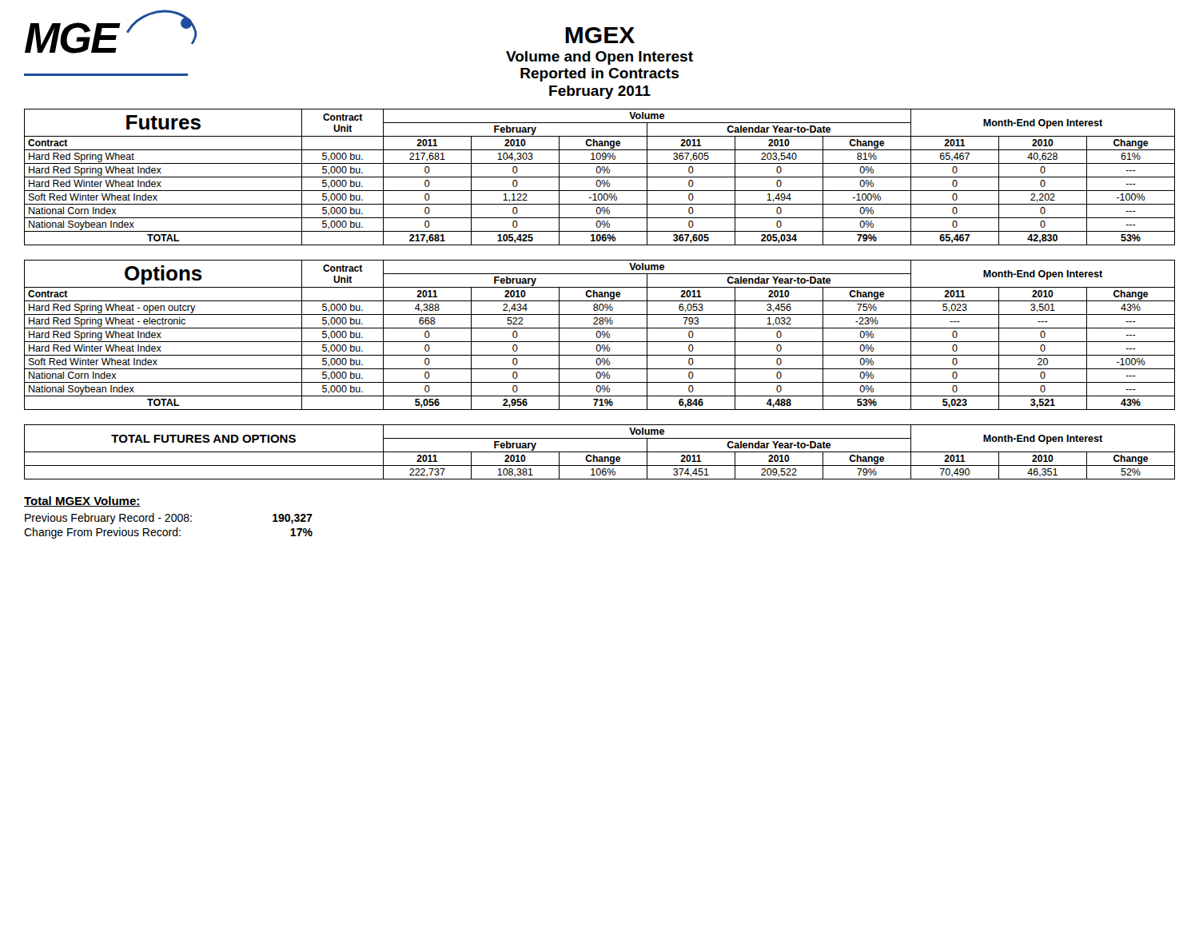MGE
MGEX
Volume and Open Interest
Reported in Contracts
February 2011
| Futures | Contract Unit | Volume | Month-End Open Interest |
| --- | --- | --- | --- |
| February | Calendar Year-to-Date |
| Contract | | 2011 | 2010 | Change | 2011 | 2010 | Change | 2011 | 2010 | Change |
| Hard Red Spring Wheat | 5,000 bu. | 217,681 | 104,303 | 109% | 367,605 | 203,540 | 81% | 65,467 | 40,628 | 61% |
| Hard Red Spring Wheat Index | 5,000 bu. | 0 | 0 | 0% | 0 | 0 | 0% | 0 | 0 | --- |
| Hard Red Winter Wheat Index | 5,000 bu. | 0 | 0 | 0% | 0 | 0 | 0% | 0 | 0 | --- |
| Soft Red Winter Wheat Index | 5,000 bu. | 0 | 1,122 | -100% | 0 | 1,494 | -100% | 0 | 2,202 | -100% |
| National Corn Index | 5,000 bu. | 0 | 0 | 0% | 0 | 0 | 0% | 0 | 0 | --- |
| National Soybean Index | 5,000 bu. | 0 | 0 | 0% | 0 | 0 | 0% | 0 | 0 | --- |
| TOTAL | | 217,681 | 105,425 | 106% | 367,605 | 205,034 | 79% | 65,467 | 42,830 | 53% |
| Options | Contract Unit | Volume | Month-End Open Interest |
| --- | --- | --- | --- |
| February | Calendar Year-to-Date |
| Contract | | 2011 | 2010 | Change | 2011 | 2010 | Change | 2011 | 2010 | Change |
| Hard Red Spring Wheat - open outcry | 5,000 bu. | 4,388 | 2,434 | 80% | 6,053 | 3,456 | 75% | 5,023 | 3,501 | 43% |
| Hard Red Spring Wheat - electronic | 5,000 bu. | 668 | 522 | 28% | 793 | 1,032 | -23% | --- | --- | --- |
| Hard Red Spring Wheat Index | 5,000 bu. | 0 | 0 | 0% | 0 | 0 | 0% | 0 | 0 | --- |
| Hard Red Winter Wheat Index | 5,000 bu. | 0 | 0 | 0% | 0 | 0 | 0% | 0 | 0 | --- |
| Soft Red Winter Wheat Index | 5,000 bu. | 0 | 0 | 0% | 0 | 0 | 0% | 0 | 20 | -100% |
| National Corn Index | 5,000 bu. | 0 | 0 | 0% | 0 | 0 | 0% | 0 | 0 | --- |
| National Soybean Index | 5,000 bu. | 0 | 0 | 0% | 0 | 0 | 0% | 0 | 0 | --- |
| TOTAL | | 5,056 | 2,956 | 71% | 6,846 | 4,488 | 53% | 5,023 | 3,521 | 43% |
| TOTAL FUTURES AND OPTIONS | Volume | Month-End Open Interest |
| February | Calendar Year-to-Date |
| | 2011 | 2010 | Change | 2011 | 2010 | Change | 2011 | 2010 | Change |
| | 222,737 | 108,381 | 106% | 374,451 | 209,522 | 79% | 70,490 | 46,351 | 52% |
Total MGEX Volume:
| Previous February Record - 2008: | 190,327 |
| Change From Previous Record: | 17% |